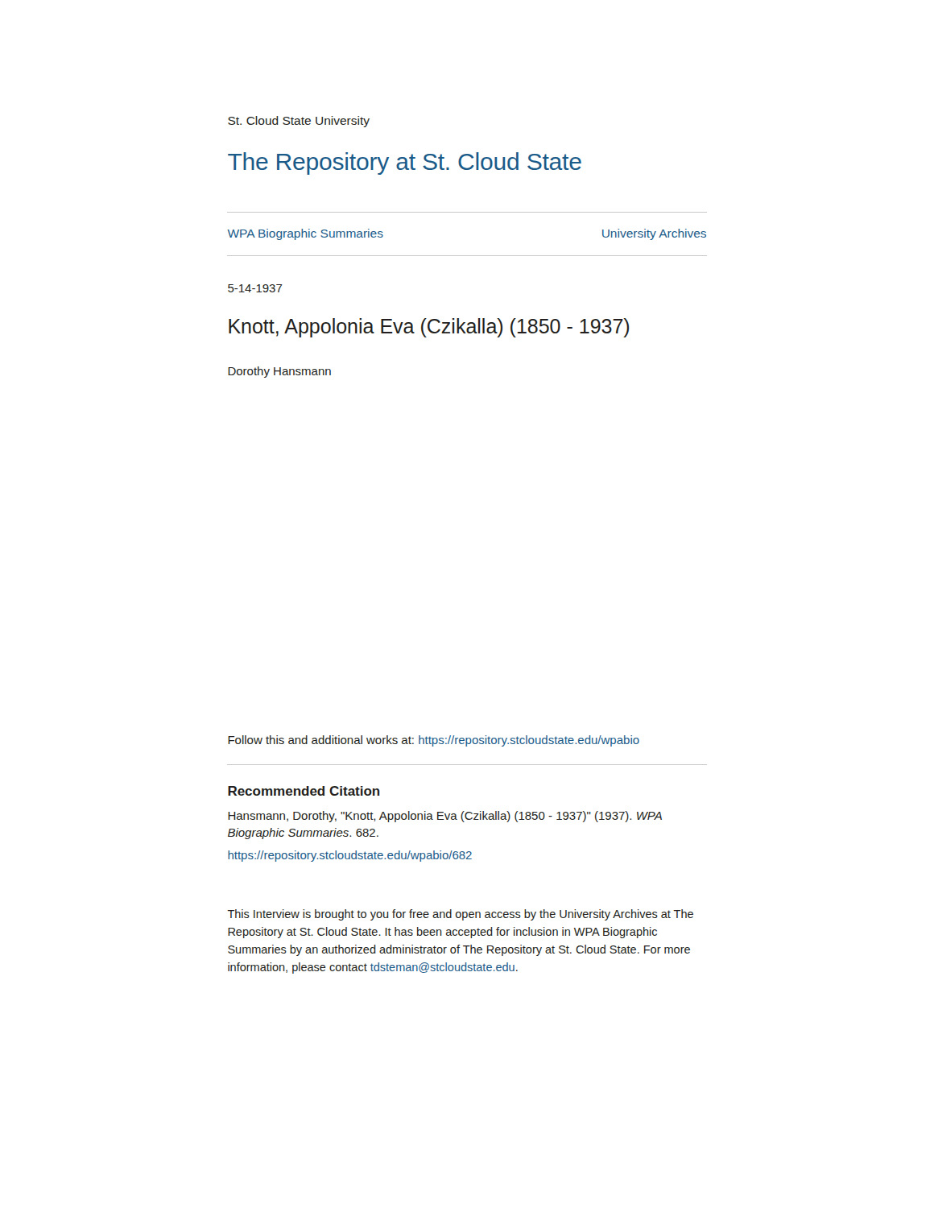St. Cloud State University
The Repository at St. Cloud State
WPA Biographic Summaries University Archives
5-14-1937
Knott, Appolonia Eva (Czikalla) (1850 - 1937)
Dorothy Hansmann
Follow this and additional works at: https://repository.stcloudstate.edu/wpabio
Recommended Citation
Hansmann, Dorothy, "Knott, Appolonia Eva (Czikalla) (1850 - 1937)" (1937). WPA Biographic Summaries. 682.
https://repository.stcloudstate.edu/wpabio/682
This Interview is brought to you for free and open access by the University Archives at The Repository at St. Cloud State. It has been accepted for inclusion in WPA Biographic Summaries by an authorized administrator of The Repository at St. Cloud State. For more information, please contact tdsteman@stcloudstate.edu.